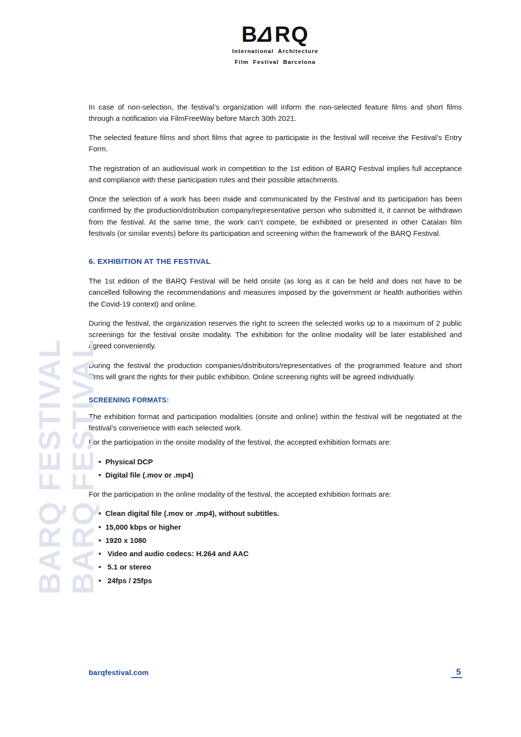BΔRQ
International Architecture
Film Festival Barcelona
BARQ FESTIVAL BARQ FESTIVAL
In case of non-selection, the festival’s organization will inform the non-selected feature films and short films through a notification via FilmFreeWay before March 30th 2021.
The selected feature films and short films that agree to participate in the festival will receive the Festival’s Entry Form.
The registration of an audiovisual work in competition to the 1st edition of BARQ Festival implies full acceptance and compliance with these participation rules and their possible attachments.
Once the selection of a work has been made and communicated by the Festival and its participation has been confirmed by the production/distribution company/representative person who submitted it, it cannot be withdrawn from the festival. At the same time, the work can’t compete, be exhibited or presented in other Catalan film festivals (or similar events) before its participation and screening within the framework of the BARQ Festival.
6. EXHIBITION AT THE FESTIVAL
The 1st edition of the BARQ Festival will be held onsite (as long as it can be held and does not have to be cancelled following the recommendations and measures imposed by the government or health authorities within the Covid-19 context) and online.
During the festival, the organization reserves the right to screen the selected works up to a maximum of 2 public screenings for the festival onsite modality. The exhibition for the online modality will be later established and agreed conveniently.
During the festival the production companies/distributors/representatives of the programmed feature and short films will grant the rights for their public exhibition. Online screening rights will be agreed individually.
SCREENING FORMATS:
The exhibition format and participation modalities (onsite and online) within the festival will be negotiated at the festival’s convenience with each selected work.
For the participation in the onsite modality of the festival, the accepted exhibition formats are:
Physical DCP
Digital file (.mov or .mp4)
For the participation in the online modality of the festival, the accepted exhibition formats are:
Clean digital file (.mov or .mp4), without subtitles.
15,000 kbps or higher
1920 x 1080
Video and audio codecs: H.264 and AAC
5.1 or stereo
24fps / 25fps
barqfestival.com
5